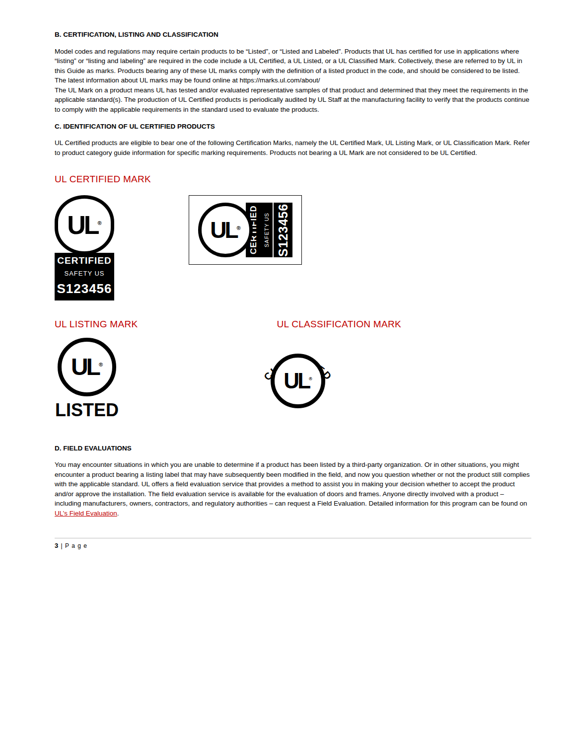B. CERTIFICATION, LISTING AND CLASSIFICATION
Model codes and regulations may require certain products to be “Listed”, or “Listed and Labeled”. Products that UL has certified for use in applications where “listing” or “listing and labeling” are required in the code include a UL Certified, a UL Listed, or a UL Classified Mark. Collectively, these are referred to by UL in this Guide as marks. Products bearing any of these UL marks comply with the definition of a listed product in the code, and should be considered to be listed. The latest information about UL marks may be found online at https://marks.ul.com/about/
The UL Mark on a product means UL has tested and/or evaluated representative samples of that product and determined that they meet the requirements in the applicable standard(s). The production of UL Certified products is periodically audited by UL Staff at the manufacturing facility to verify that the products continue to comply with the applicable requirements in the standard used to evaluate the products.
C. IDENTIFICATION OF UL CERTIFIED PRODUCTS
UL Certified products are eligible to bear one of the following Certification Marks, namely the UL Certified Mark, UL Listing Mark, or UL Classification Mark. Refer to product category guide information for specific marking requirements. Products not bearing a UL Mark are not considered to be UL Certified.
UL CERTIFIED MARK
UL®
CERTIFIED
SAFETY US
S123456
UL®
CERTIFIED
SAFETY US
S123456
UL LISTING MARK UL CLASSIFICATION MARK
UL®
LISTED
CLASSIFIED
UL®
D. FIELD EVALUATIONS
You may encounter situations in which you are unable to determine if a product has been listed by a third-party organization. Or in other situations, you might encounter a product bearing a listing label that may have subsequently been modified in the field, and now you question whether or not the product still complies with the applicable standard. UL offers a field evaluation service that provides a method to assist you in making your decision whether to accept the product and/or approve the installation. The field evaluation service is available for the evaluation of doors and frames. Anyone directly involved with a product – including manufacturers, owners, contractors, and regulatory authorities – can request a Field Evaluation. Detailed information for this program can be found on UL’s Field Evaluation.
3 | P a g e